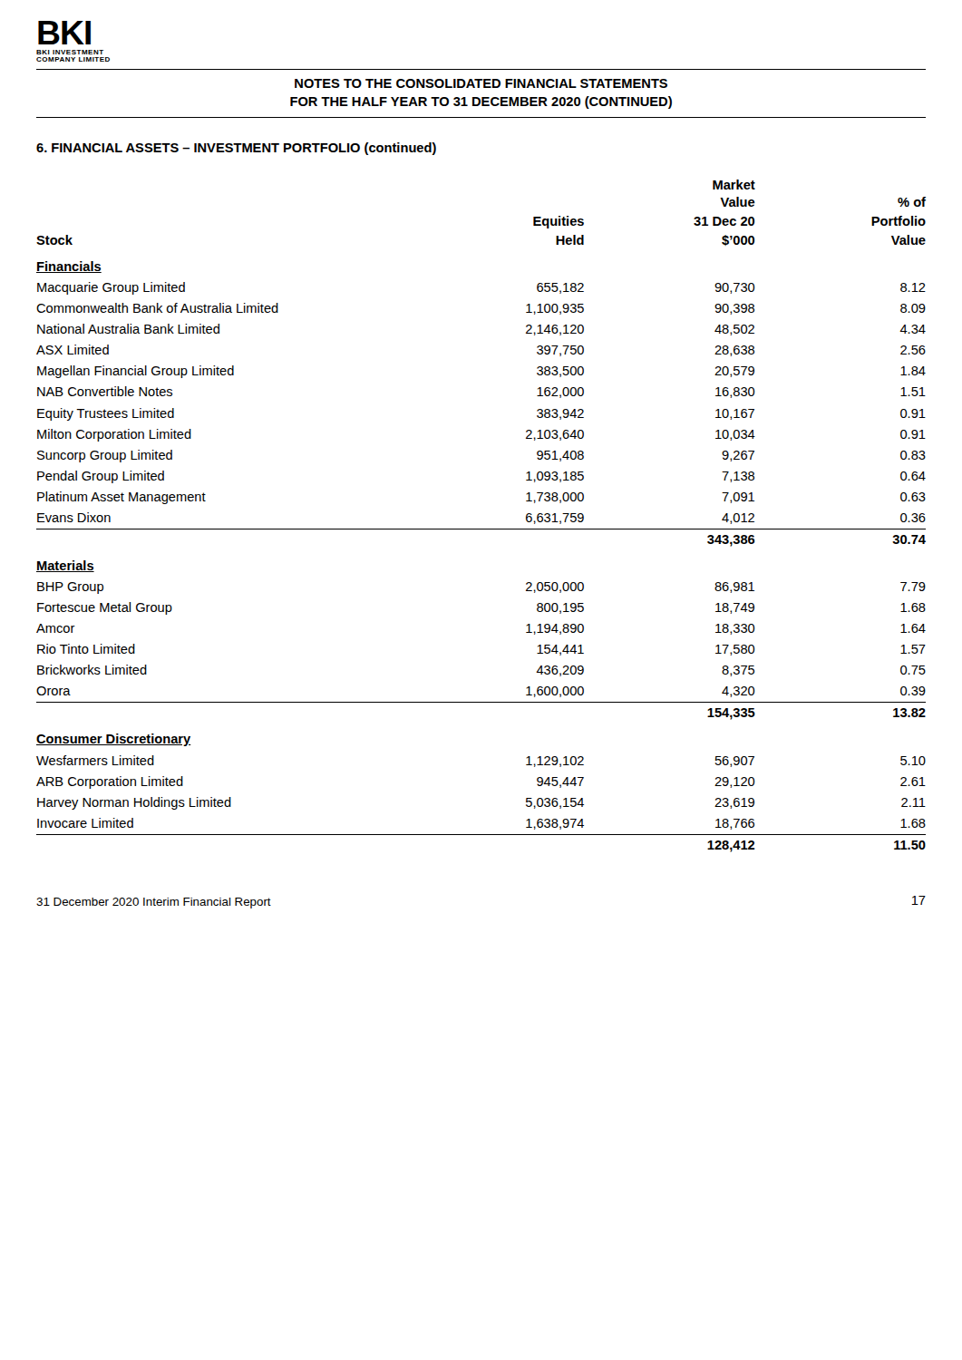BKI
BKI INVESTMENT
COMPANY LIMITED
NOTES TO THE CONSOLIDATED FINANCIAL STATEMENTS
FOR THE HALF YEAR TO 31 DECEMBER 2020 (CONTINUED)
6. FINANCIAL ASSETS – INVESTMENT PORTFOLIO (continued)
| | | Market Value | % of |
| --- | --- | --- | --- |
| | Equities | 31 Dec 20 | Portfolio |
| Stock | Held | $’000 | Value |
| Financials | | | |
| Macquarie Group Limited | 655,182 | 90,730 | 8.12 |
| Commonwealth Bank of Australia Limited | 1,100,935 | 90,398 | 8.09 |
| National Australia Bank Limited | 2,146,120 | 48,502 | 4.34 |
| ASX Limited | 397,750 | 28,638 | 2.56 |
| Magellan Financial Group Limited | 383,500 | 20,579 | 1.84 |
| NAB Convertible Notes | 162,000 | 16,830 | 1.51 |
| Equity Trustees Limited | 383,942 | 10,167 | 0.91 |
| Milton Corporation Limited | 2,103,640 | 10,034 | 0.91 |
| Suncorp Group Limited | 951,408 | 9,267 | 0.83 |
| Pendal Group Limited | 1,093,185 | 7,138 | 0.64 |
| Platinum Asset Management | 1,738,000 | 7,091 | 0.63 |
| Evans Dixon | 6,631,759 | 4,012 | 0.36 |
| | | 343,386 | 30.74 |
| Materials | | | |
| BHP Group | 2,050,000 | 86,981 | 7.79 |
| Fortescue Metal Group | 800,195 | 18,749 | 1.68 |
| Amcor | 1,194,890 | 18,330 | 1.64 |
| Rio Tinto Limited | 154,441 | 17,580 | 1.57 |
| Brickworks Limited | 436,209 | 8,375 | 0.75 |
| Orora | 1,600,000 | 4,320 | 0.39 |
| | | 154,335 | 13.82 |
| Consumer Discretionary | | | |
| Wesfarmers Limited | 1,129,102 | 56,907 | 5.10 |
| ARB Corporation Limited | 945,447 | 29,120 | 2.61 |
| Harvey Norman Holdings Limited | 5,036,154 | 23,619 | 2.11 |
| Invocare Limited | 1,638,974 | 18,766 | 1.68 |
| | | 128,412 | 11.50 |
31 December 2020 Interim Financial Report
17